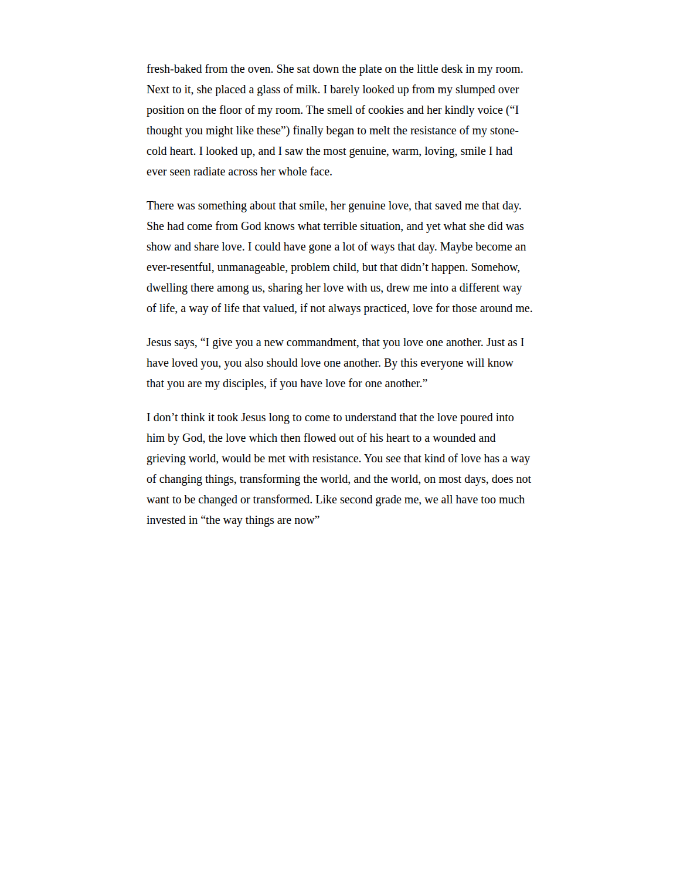fresh-baked from the oven. She sat down the plate on the little desk in my room. Next to it, she placed a glass of milk. I barely looked up from my slumped over position on the floor of my room. The smell of cookies and her kindly voice (“I thought you might like these”) finally began to melt the resistance of my stone-cold heart. I looked up, and I saw the most genuine, warm, loving, smile I had ever seen radiate across her whole face.
There was something about that smile, her genuine love, that saved me that day. She had come from God knows what terrible situation, and yet what she did was show and share love. I could have gone a lot of ways that day. Maybe become an ever-resentful, unmanageable, problem child, but that didn’t happen. Somehow, dwelling there among us, sharing her love with us, drew me into a different way of life, a way of life that valued, if not always practiced, love for those around me.
Jesus says, “I give you a new commandment, that you love one another. Just as I have loved you, you also should love one another. By this everyone will know that you are my disciples, if you have love for one another.”
I don’t think it took Jesus long to come to understand that the love poured into him by God, the love which then flowed out of his heart to a wounded and grieving world, would be met with resistance. You see that kind of love has a way of changing things, transforming the world, and the world, on most days, does not want to be changed or transformed. Like second grade me, we all have too much invested in “the way things are now”